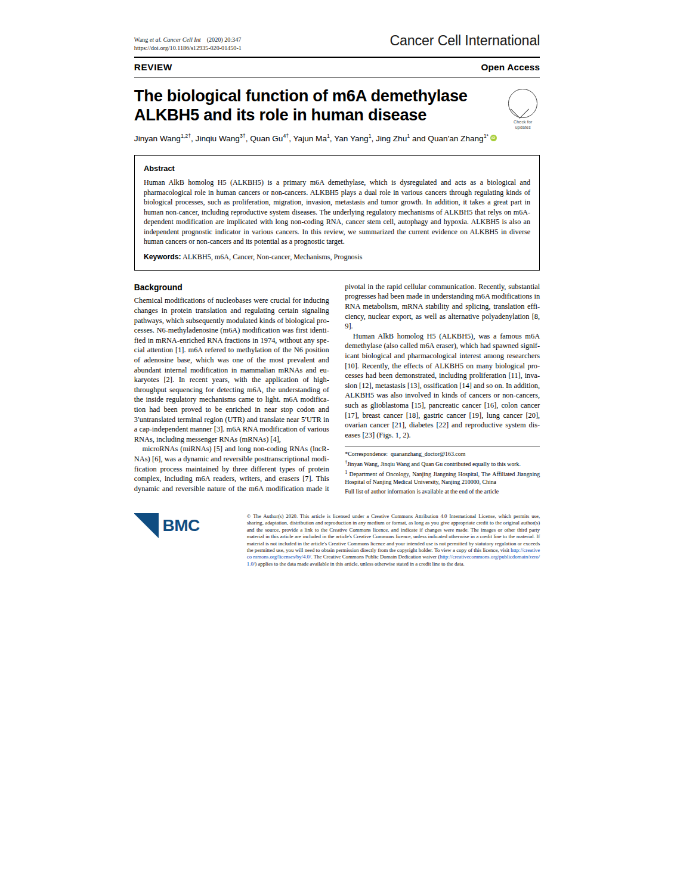Wang et al. Cancer Cell Int (2020) 20:347
https://doi.org/10.1186/s12935-020-01450-1
Cancer Cell International
REVIEW
Open Access
The biological function of m6A demethylase ALKBH5 and its role in human disease
Check for
updates
Jinyan Wang1,2†, Jinqiu Wang3†, Quan Gu4†, Yajun Ma1, Yan Yang1, Jing Zhu1 and Quan'an Zhang1*
Abstract
Human AlkB homolog H5 (ALKBH5) is a primary m6A demethylase, which is dysregulated and acts as a biological and pharmacological role in human cancers or non-cancers. ALKBH5 plays a dual role in various cancers through regulating kinds of biological processes, such as proliferation, migration, invasion, metastasis and tumor growth. In addition, it takes a great part in human non-cancer, including reproductive system diseases. The underlying regulatory mechanisms of ALKBH5 that relys on m6A-dependent modification are implicated with long non-coding RNA, cancer stem cell, autophagy and hypoxia. ALKBH5 is also an independent prognostic indicator in various cancers. In this review, we summarized the current evidence on ALKBH5 in diverse human cancers or non-cancers and its potential as a prognostic target.
Keywords: ALKBH5, m6A, Cancer, Non-cancer, Mechanisms, Prognosis
Background
Chemical modifications of nucleobases were crucial for inducing changes in protein translation and regulating certain signaling pathways, which subsequently modulated kinds of biological processes. N6-methyladenosine (m6A) modification was first identified in mRNA-enriched RNA fractions in 1974, without any special attention [1]. m6A refered to methylation of the N6 position of adenosine base, which was one of the most prevalent and abundant internal modification in mammalian mRNAs and eukaryotes [2]. In recent years, with the application of high-throughput sequencing for detecting m6A, the understanding of the inside regulatory mechanisms came to light. m6A modification had been proved to be enriched in near stop codon and 3′untranslated terminal region (UTR) and translate near 5′UTR in a cap-independent manner [3]. m6A RNA modification of various RNAs, including messenger RNAs (mRNAs) [4],
microRNAs (miRNAs) [5] and long non-coding RNAs (lncRNAs) [6], was a dynamic and reversible posttranscriptional modification process maintained by three different types of protein complex, including m6A readers, writers, and erasers [7]. This dynamic and reversible nature of the m6A modification made it pivotal in the rapid cellular communication. Recently, substantial progresses had been made in understanding m6A modifications in RNA metabolism, mRNA stability and splicing, translation efficiency, nuclear export, as well as alternative polyadenylation [8, 9].
Human AlkB homolog H5 (ALKBH5), was a famous m6A demethylase (also called m6A eraser), which had spawned significant biological and pharmacological interest among researchers [10]. Recently, the effects of ALKBH5 on many biological processes had been demonstrated, including proliferation [11], invasion [12], metastasis [13], ossification [14] and so on. In addition, ALKBH5 was also involved in kinds of cancers or non-cancers, such as glioblastoma [15], pancreatic cancer [16], colon cancer [17], breast cancer [18], gastric cancer [19], lung cancer [20], ovarian cancer [21], diabetes [22] and reproductive system diseases [23] (Figs. 1, 2).
*Correspondence: quananzhang_doctor@163.com
†Jinyan Wang, Jinqiu Wang and Quan Gu contributed equally to this work.
1 Department of Oncology, Nanjing Jiangning Hospital, The Affiliated Jiangning Hospital of Nanjing Medical University, Nanjing 210000, China
Full list of author information is available at the end of the article
BMC
© The Author(s) 2020. This article is licensed under a Creative Commons Attribution 4.0 International License, which permits use, sharing, adaptation, distribution and reproduction in any medium or format, as long as you give appropriate credit to the original author(s) and the source, provide a link to the Creative Commons licence, and indicate if changes were made. The images or other third party material in this article are included in the article's Creative Commons licence, unless indicated otherwise in a credit line to the material. If material is not included in the article's Creative Commons licence and your intended use is not permitted by statutory regulation or exceeds the permitted use, you will need to obtain permission directly from the copyright holder. To view a copy of this licence, visit http://creativeco mmons.org/licenses/by/4.0/. The Creative Commons Public Domain Dedication waiver (http://creativecommons.org/publicdomain/zero/1.0/) applies to the data made available in this article, unless otherwise stated in a credit line to the data.